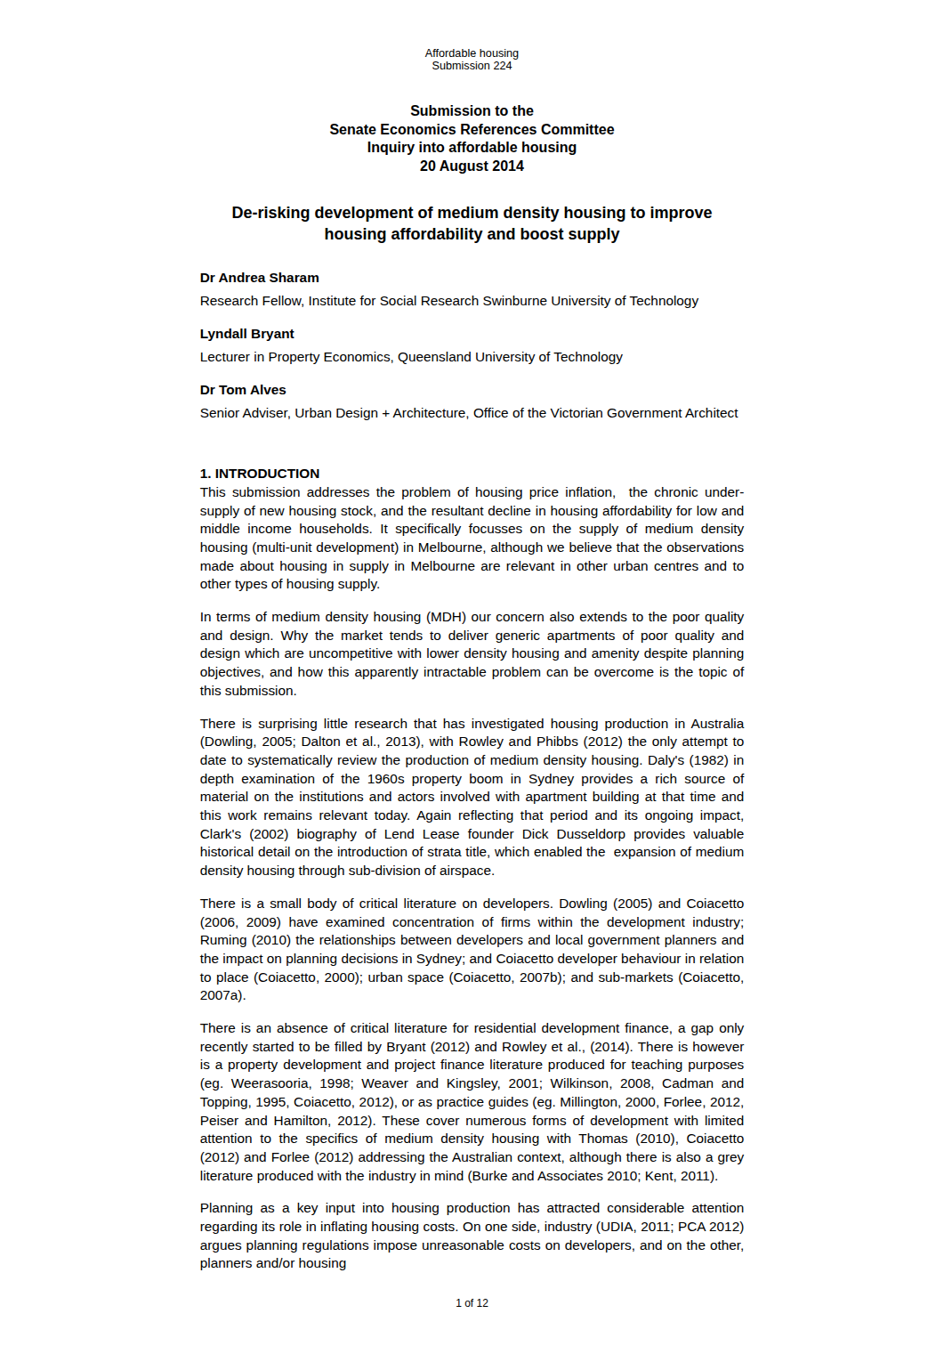Affordable housing
Submission 224
Submission to the
Senate Economics References Committee
Inquiry into affordable housing
20 August 2014
De-risking development of medium density housing to improve housing affordability and boost supply
Dr Andrea Sharam
Research Fellow, Institute for Social Research Swinburne University of Technology
Lyndall Bryant
Lecturer in Property Economics, Queensland University of Technology
Dr Tom Alves
Senior Adviser, Urban Design + Architecture, Office of the Victorian Government Architect
1. INTRODUCTION
This submission addresses the problem of housing price inflation, the chronic under-supply of new housing stock, and the resultant decline in housing affordability for low and middle income households. It specifically focusses on the supply of medium density housing (multi-unit development) in Melbourne, although we believe that the observations made about housing in supply in Melbourne are relevant in other urban centres and to other types of housing supply.
In terms of medium density housing (MDH) our concern also extends to the poor quality and design. Why the market tends to deliver generic apartments of poor quality and design which are uncompetitive with lower density housing and amenity despite planning objectives, and how this apparently intractable problem can be overcome is the topic of this submission.
There is surprising little research that has investigated housing production in Australia (Dowling, 2005; Dalton et al., 2013), with Rowley and Phibbs (2012) the only attempt to date to systematically review the production of medium density housing. Daly's (1982) in depth examination of the 1960s property boom in Sydney provides a rich source of material on the institutions and actors involved with apartment building at that time and this work remains relevant today. Again reflecting that period and its ongoing impact, Clark's (2002) biography of Lend Lease founder Dick Dusseldorp provides valuable historical detail on the introduction of strata title, which enabled the expansion of medium density housing through sub-division of airspace.
There is a small body of critical literature on developers. Dowling (2005) and Coiacetto (2006, 2009) have examined concentration of firms within the development industry; Ruming (2010) the relationships between developers and local government planners and the impact on planning decisions in Sydney; and Coiacetto developer behaviour in relation to place (Coiacetto, 2000); urban space (Coiacetto, 2007b); and sub-markets (Coiacetto, 2007a).
There is an absence of critical literature for residential development finance, a gap only recently started to be filled by Bryant (2012) and Rowley et al., (2014). There is however is a property development and project finance literature produced for teaching purposes (eg. Weerasooria, 1998; Weaver and Kingsley, 2001; Wilkinson, 2008, Cadman and Topping, 1995, Coiacetto, 2012), or as practice guides (eg. Millington, 2000, Forlee, 2012, Peiser and Hamilton, 2012). These cover numerous forms of development with limited attention to the specifics of medium density housing with Thomas (2010), Coiacetto (2012) and Forlee (2012) addressing the Australian context, although there is also a grey literature produced with the industry in mind (Burke and Associates 2010; Kent, 2011).
Planning as a key input into housing production has attracted considerable attention regarding its role in inflating housing costs. On one side, industry (UDIA, 2011; PCA 2012) argues planning regulations impose unreasonable costs on developers, and on the other, planners and/or housing
1 of 12